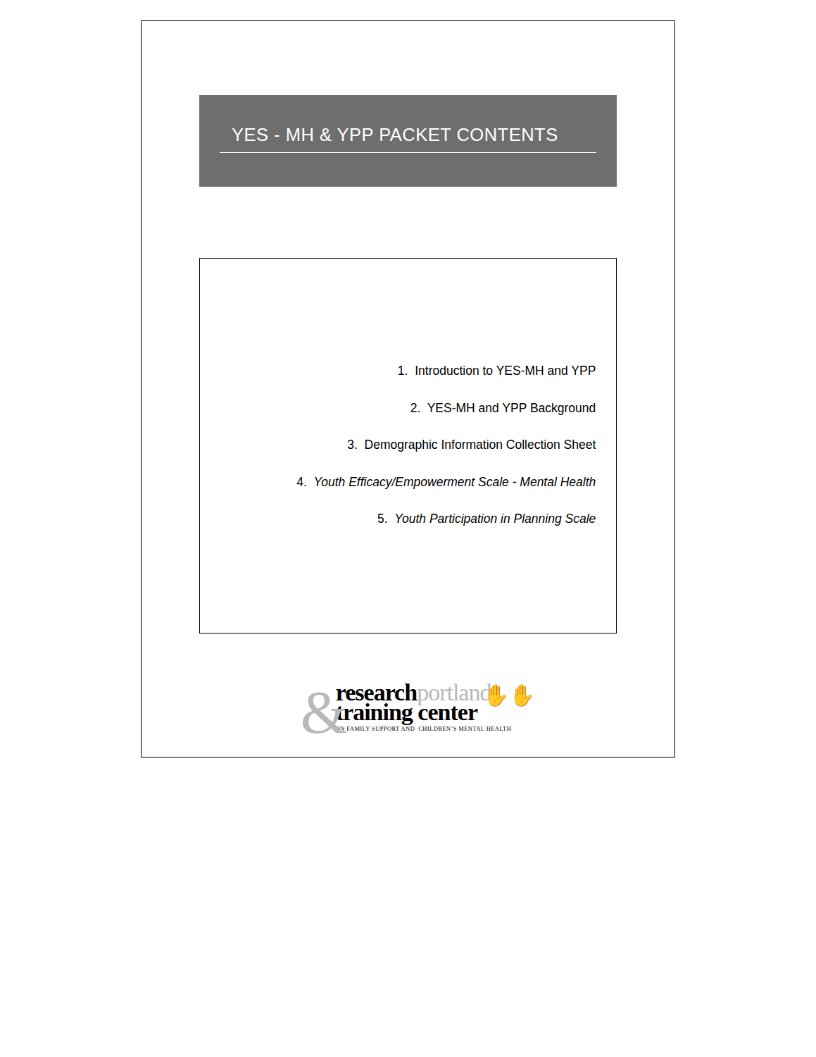YES - MH & YPP PACKET CONTENTS
1. Introduction to YES-MH and YPP
2. YES-MH and YPP Background
3. Demographic Information Collection Sheet
4. Youth Efficacy/Empowerment Scale - Mental Health
5. Youth Participation in Planning Scale
&
researchportland
training center
ON FAMILY SUPPORT AND CHILDREN’S MENTAL HEALTH
✋✋